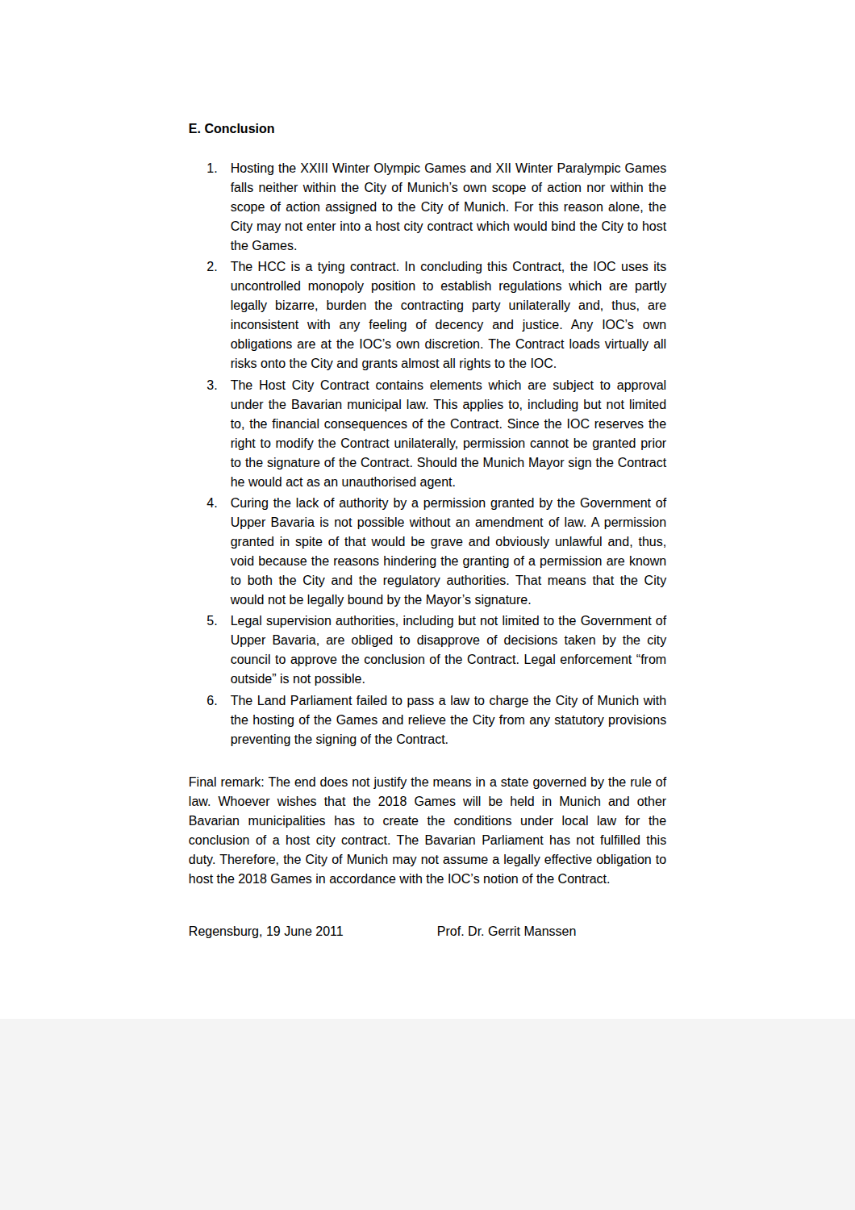E. Conclusion
Hosting the XXIII Winter Olympic Games and XII Winter Paralympic Games falls neither within the City of Munich’s own scope of action nor within the scope of action assigned to the City of Munich. For this reason alone, the City may not enter into a host city contract which would bind the City to host the Games.
The HCC is a tying contract. In concluding this Contract, the IOC uses its uncontrolled monopoly position to establish regulations which are partly legally bizarre, burden the contracting party unilaterally and, thus, are inconsistent with any feeling of decency and justice. Any IOC’s own obligations are at the IOC’s own discretion. The Contract loads virtually all risks onto the City and grants almost all rights to the IOC.
The Host City Contract contains elements which are subject to approval under the Bavarian municipal law. This applies to, including but not limited to, the financial consequences of the Contract. Since the IOC reserves the right to modify the Contract unilaterally, permission cannot be granted prior to the signature of the Contract. Should the Munich Mayor sign the Contract he would act as an unauthorised agent.
Curing the lack of authority by a permission granted by the Government of Upper Bavaria is not possible without an amendment of law. A permission granted in spite of that would be grave and obviously unlawful and, thus, void because the reasons hindering the granting of a permission are known to both the City and the regulatory authorities. That means that the City would not be legally bound by the Mayor’s signature.
Legal supervision authorities, including but not limited to the Government of Upper Bavaria, are obliged to disapprove of decisions taken by the city council to approve the conclusion of the Contract. Legal enforcement “from outside” is not possible.
The Land Parliament failed to pass a law to charge the City of Munich with the hosting of the Games and relieve the City from any statutory provisions preventing the signing of the Contract.
Final remark: The end does not justify the means in a state governed by the rule of law. Whoever wishes that the 2018 Games will be held in Munich and other Bavarian municipalities has to create the conditions under local law for the conclusion of a host city contract. The Bavarian Parliament has not fulfilled this duty. Therefore, the City of Munich may not assume a legally effective obligation to host the 2018 Games in accordance with the IOC’s notion of the Contract.
| Regensburg, 19 June 2011 | Prof. Dr. Gerrit Manssen |